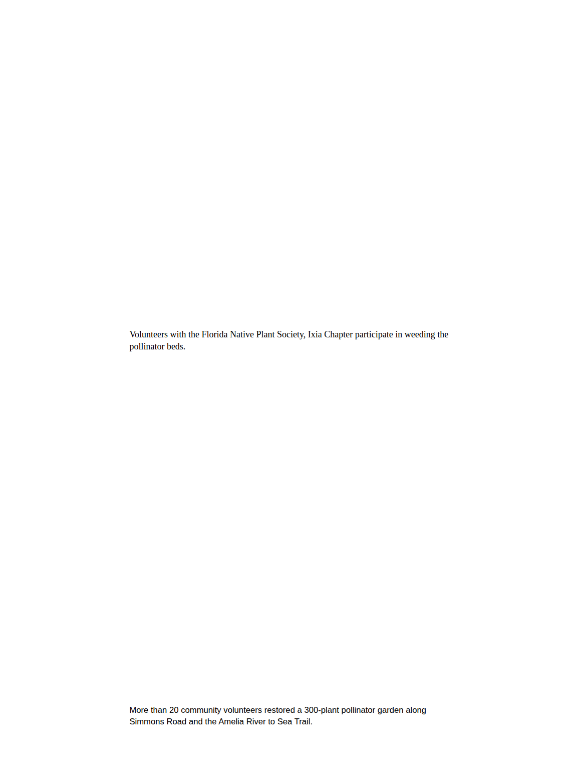Volunteers with the Florida Native Plant Society, Ixia Chapter participate in weeding the pollinator beds.
More than 20 community volunteers restored a 300-plant pollinator garden along Simmons Road and the Amelia River to Sea Trail.